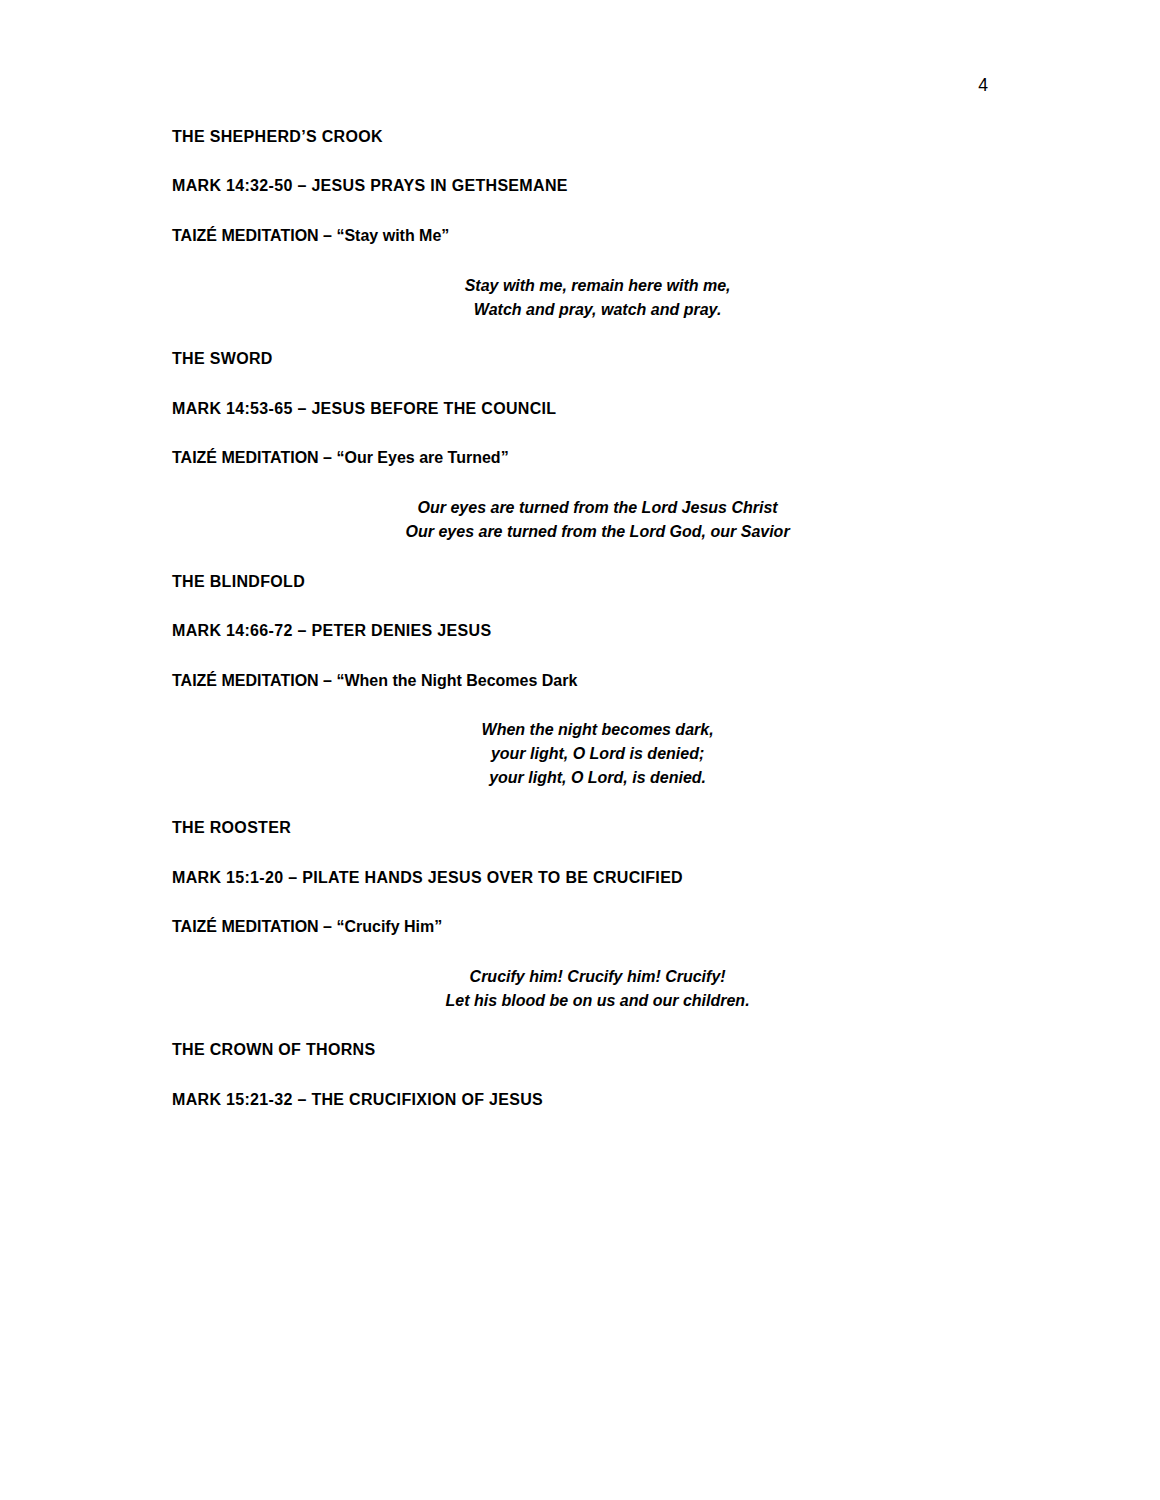4
The Shepherd’s Crook
Mark 14:32-50 – Jesus Prays in Gethsemane
TAIZÉ MEDITATION – “Stay with Me”
Stay with me, remain here with me,
Watch and pray, watch and pray.
The Sword
Mark 14:53-65 – Jesus Before the Council
TAIZÉ MEDITATION – “Our Eyes are Turned”
Our eyes are turned from the Lord Jesus Christ
Our eyes are turned from the Lord God, our Savior
The Blindfold
Mark 14:66-72 – Peter Denies Jesus
TAIZÉ MEDITATION – “When the Night Becomes Dark
When the night becomes dark,
your light, O Lord is denied;
your light, O Lord, is denied.
The Rooster
Mark 15:1-20 – Pilate Hands Jesus Over to be Crucified
TAIZÉ MEDITATION – “Crucify Him”
Crucify him! Crucify him! Crucify!
Let his blood be on us and our children.
The Crown of Thorns
Mark 15:21-32 – The Crucifixion of Jesus